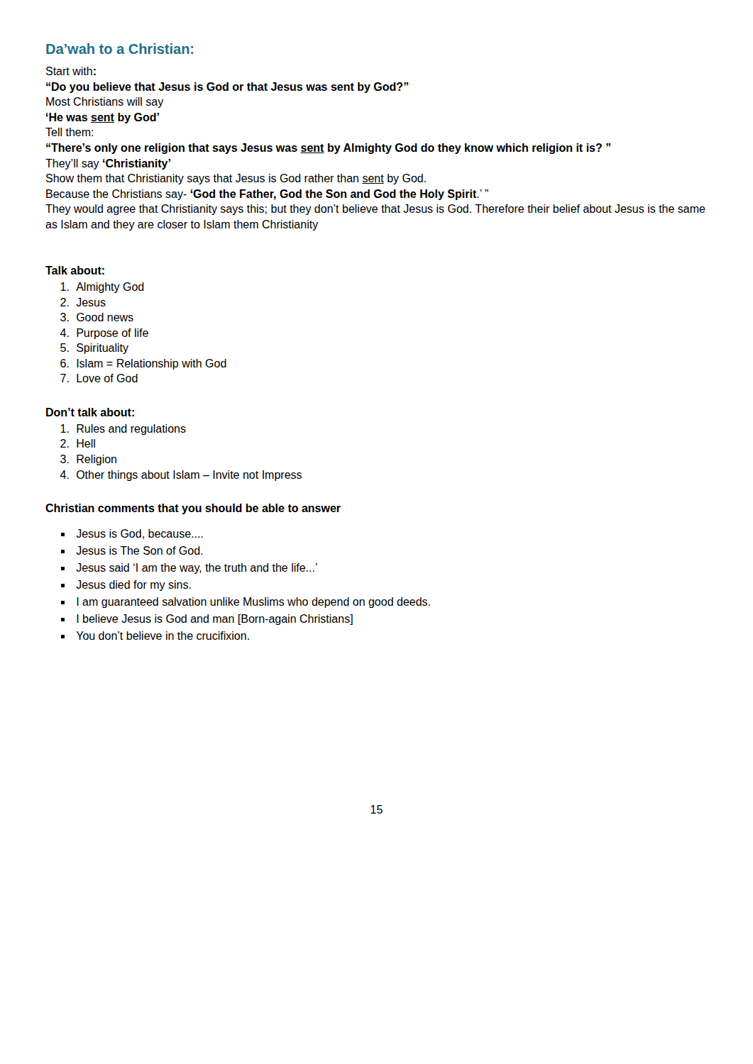Da’wah to a Christian:
Start with:
“Do you believe that Jesus is God or that Jesus was sent by God?”
Most Christians will say
‘He was sent by God’
Tell them:
“There’s only one religion that says Jesus was sent by Almighty God do they know which religion it is? ”
They’ll say ‘Christianity’
Show them that Christianity says that Jesus is God rather than sent by God.
Because the Christians say- ‘God the Father, God the Son and God the Holy Spirit.’ ”
They would agree that Christianity says this; but they don’t believe that Jesus is God. Therefore their belief about Jesus is the same as Islam and they are closer to Islam them Christianity
Talk about:
Almighty God
Jesus
Good news
Purpose of life
Spirituality
Islam = Relationship with God
Love of God
Don’t talk about:
Rules and regulations
Hell
Religion
Other things about Islam – Invite not Impress
Christian comments that you should be able to answer
Jesus is God, because....
Jesus is The Son of God.
Jesus said ‘I am the way, the truth and the life...’
Jesus died for my sins.
I am guaranteed salvation unlike Muslims who depend on good deeds.
I believe Jesus is God and man [Born-again Christians]
You don’t believe in the crucifixion.
15